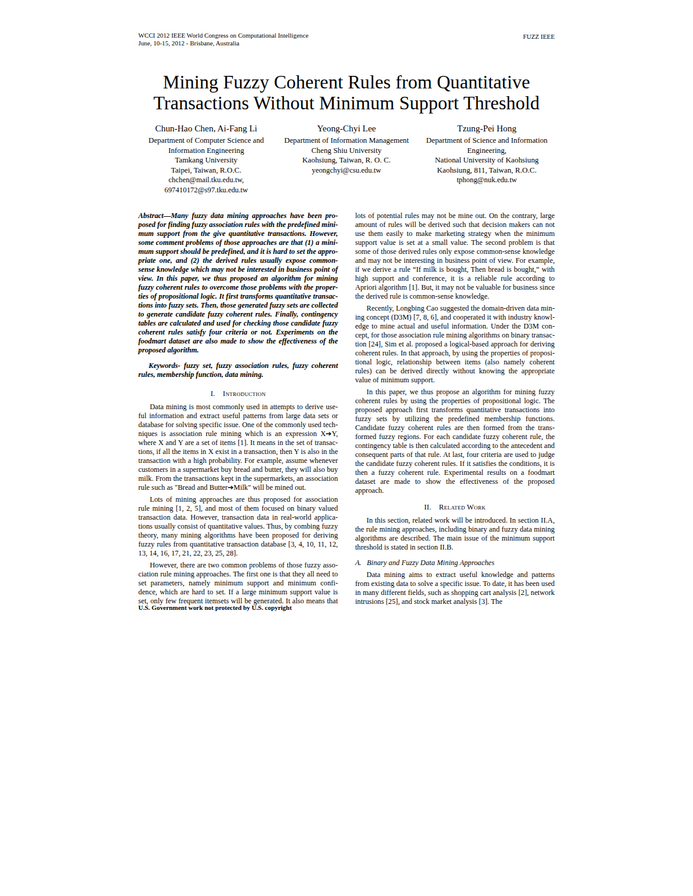WCCI 2012 IEEE World Congress on Computational Intelligence
June, 10-15, 2012 - Brisbane, Australia
FUZZ IEEE
Mining Fuzzy Coherent Rules from Quantitative
Transactions Without Minimum Support Threshold
Chun-Hao Chen, Ai-Fang Li
Department of Computer Science and Information Engineering
Tamkang University
Taipei, Taiwan, R.O.C.
chchen@mail.tku.edu.tw,
697410172@s97.tku.edu.tw
Yeong-Chyi Lee
Department of Information Management
Cheng Shiu University
Kaohsiung, Taiwan, R. O. C.
yeongchyi@csu.edu.tw
Tzung-Pei Hong
Department of Science and Information Engineering,
National University of Kaohsiung
Kaohsiung, 811, Taiwan, R.O.C.
tphong@nuk.edu.tw
Abstract—Many fuzzy data mining approaches have been proposed for finding fuzzy association rules with the predefined minimum support from the give quantitative transactions. However, some comment problems of those approaches are that (1) a minimum support should be predefined, and it is hard to set the appropriate one, and (2) the derived rules usually expose common-sense knowledge which may not be interested in business point of view. In this paper, we thus proposed an algorithm for mining fuzzy coherent rules to overcome those problems with the properties of propositional logic. It first transforms quantitative transactions into fuzzy sets. Then, those generated fuzzy sets are collected to generate candidate fuzzy coherent rules. Finally, contingency tables are calculated and used for checking those candidate fuzzy coherent rules satisfy four criteria or not. Experiments on the foodmart dataset are also made to show the effectiveness of the proposed algorithm.
Keywords- fuzzy set, fuzzy association rules, fuzzy coherent rules, membership function, data mining.
I. Introduction
Data mining is most commonly used in attempts to derive useful information and extract useful patterns from large data sets or database for solving specific issue. One of the commonly used techniques is association rule mining which is an expression X➔Y, where X and Y are a set of items [1]. It means in the set of transactions, if all the items in X exist in a transaction, then Y is also in the transaction with a high probability. For example, assume whenever customers in a supermarket buy bread and butter, they will also buy milk. From the transactions kept in the supermarkets, an association rule such as "Bread and Butter➔Milk" will be mined out.
Lots of mining approaches are thus proposed for association rule mining [1, 2, 5], and most of them focused on binary valued transaction data. However, transaction data in real-world applications usually consist of quantitative values. Thus, by combing fuzzy theory, many mining algorithms have been proposed for deriving fuzzy rules from quantitative transaction database [3, 4, 10, 11, 12, 13, 14, 16, 17, 21, 22, 23, 25, 28].
However, there are two common problems of those fuzzy association rule mining approaches. The first one is that they all need to set parameters, namely minimum support and minimum confidence, which are hard to set. If a large minimum support value is set, only few frequent itemsets will be generated. It also means that lots of potential rules may not be mine out. On the contrary, large amount of rules will be derived such that decision makers can not use them easily to make marketing strategy when the minimum support value is set at a small value. The second problem is that some of those derived rules only expose common-sense knowledge and may not be interesting in business point of view. For example, if we derive a rule “If milk is bought, Then bread is bought,” with high support and conference, it is a reliable rule according to Apriori algorithm [1]. But, it may not be valuable for business since the derived rule is common-sense knowledge.
Recently, Longbing Cao suggested the domain-driven data mining concept (D3M) [7, 8, 6], and cooperated it with industry knowledge to mine actual and useful information. Under the D3M concept, for those association rule mining algorithms on binary transaction [24], Sim et al. proposed a logical-based approach for deriving coherent rules. In that approach, by using the properties of propositional logic, relationship between items (also namely coherent rules) can be derived directly without knowing the appropriate value of minimum support.
In this paper, we thus propose an algorithm for mining fuzzy coherent rules by using the properties of propositional logic. The proposed approach first transforms quantitative transactions into fuzzy sets by utilizing the predefined membership functions. Candidate fuzzy coherent rules are then formed from the transformed fuzzy regions. For each candidate fuzzy coherent rule, the contingency table is then calculated according to the antecedent and consequent parts of that rule. At last, four criteria are used to judge the candidate fuzzy coherent rules. If it satisfies the conditions, it is then a fuzzy coherent rule. Experimental results on a foodmart dataset are made to show the effectiveness of the proposed approach.
II. Related Work
In this section, related work will be introduced. In section II.A, the rule mining approaches, including binary and fuzzy data mining algorithms are described. The main issue of the minimum support threshold is stated in section II.B.
A. Binary and Fuzzy Data Mining Approaches
Data mining aims to extract useful knowledge and patterns from existing data to solve a specific issue. To date, it has been used in many different fields, such as shopping cart analysis [2], network intrusions [25], and stock market analysis [3]. The
U.S. Government work not protected by U.S. copyright